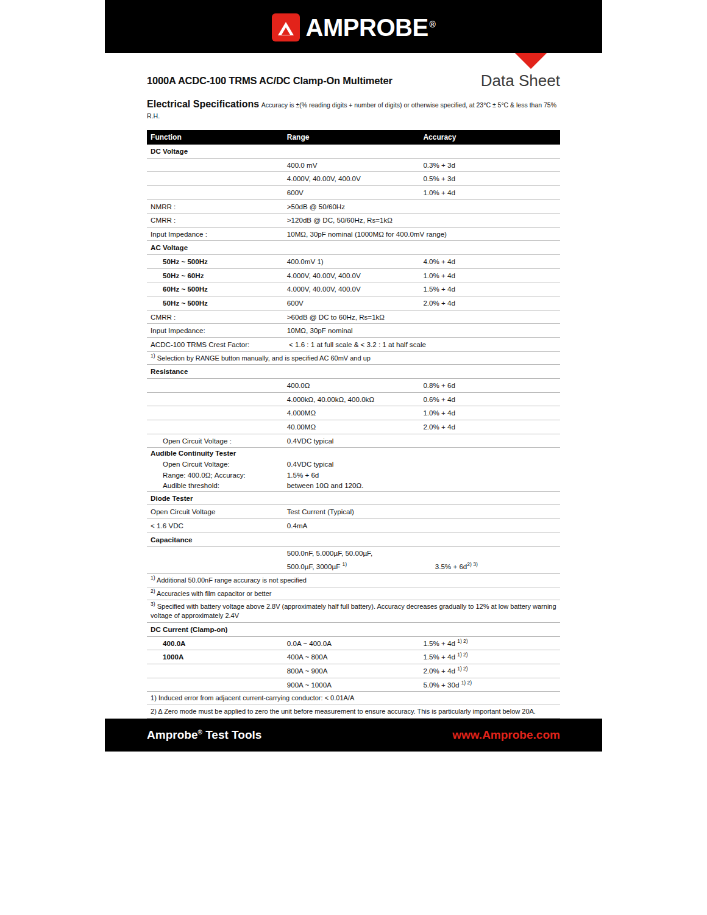AMPROBE®
1000A ACDC-100 TRMS AC/DC Clamp-On Multimeter
Data Sheet
Electrical Specifications Accuracy is ±(% reading digits + number of digits) or otherwise specified, at 23°C ± 5°C & less than 75% R.H.
| Function | Range | Accuracy |
| --- | --- | --- |
| DC Voltage | | |
| | 400.0 mV | 0.3% + 3d |
| | 4.000V, 40.00V, 400.0V | 0.5% + 3d |
| | 600V | 1.0% + 4d |
| NMRR : | >50dB @ 50/60Hz |
| CMRR : | >120dB @ DC, 50/60Hz, Rs=1kΩ |
| Input Impedance : | 10MΩ, 30pF nominal (1000MΩ for 400.0mV range) |
| AC Voltage | | |
| 50Hz ~ 500Hz | 400.0mV 1) | 4.0% + 4d |
| 50Hz ~ 60Hz | 4.000V, 40.00V, 400.0V | 1.0% + 4d |
| 60Hz ~ 500Hz | 4.000V, 40.00V, 400.0V | 1.5% + 4d |
| 50Hz ~ 500Hz | 600V | 2.0% + 4d |
| CMRR : | >60dB @ DC to 60Hz, Rs=1kΩ |
| Input Impedance: | 10MΩ, 30pF nominal |
| ACDC-100 TRMS Crest Factor: | < 1.6 : 1 at full scale & < 3.2 : 1 at half scale |
| 1) Selection by RANGE button manually, and is specified AC 60mV and up |
| Resistance | | |
| | 400.0Ω | 0.8% + 6d |
| | 4.000kΩ, 40.00kΩ, 400.0kΩ | 0.6% + 4d |
| | 4.000MΩ | 1.0% + 4d |
| | 40.00MΩ | 2.0% + 4d |
| Open Circuit Voltage : | 0.4VDC typical |
| Audible Continuity Tester | | |
| Open Circuit Voltage: | 0.4VDC typical | |
| Range: 400.0Ω; Accuracy: | 1.5% + 6d | |
| Audible threshold: | between 10Ω and 120Ω. | |
| Diode Tester | | |
| Open Circuit Voltage | Test Current (Typical) | |
| < 1.6 VDC | 0.4mA | |
| Capacitance | | |
| | 500.0nF, 5.000µF, 50.00µF, | |
| | 500.0µF, 3000µF 1) | 3.5% + 6d 2) 3) |
| 1) Additional 50.00nF range accuracy is not specified |
| 2) Accuracies with film capacitor or better |
| 3) Specified with battery voltage above 2.8V (approximately half full battery). Accuracy decreases gradually to 12% at low battery warning voltage of approximately 2.4V |
| DC Current (Clamp-on) | | |
| 400.0A | 0.0A ~ 400.0A | 1.5% + 4d 1) 2) |
| 1000A | 400A ~ 800A | 1.5% + 4d 1) 2) |
| | 800A ~ 900A | 2.0% + 4d 1) 2) |
| | 900A ~ 1000A | 5.0% + 30d 1) 2) |
| 1) Induced error from adjacent current-carrying conductor: < 0.01A/A |
| 2) Δ Zero mode must be applied to zero the unit before measurement to ensure accuracy. This is particularly important below 20A. |
Amprobe® Test Tools
www.Amprobe.com